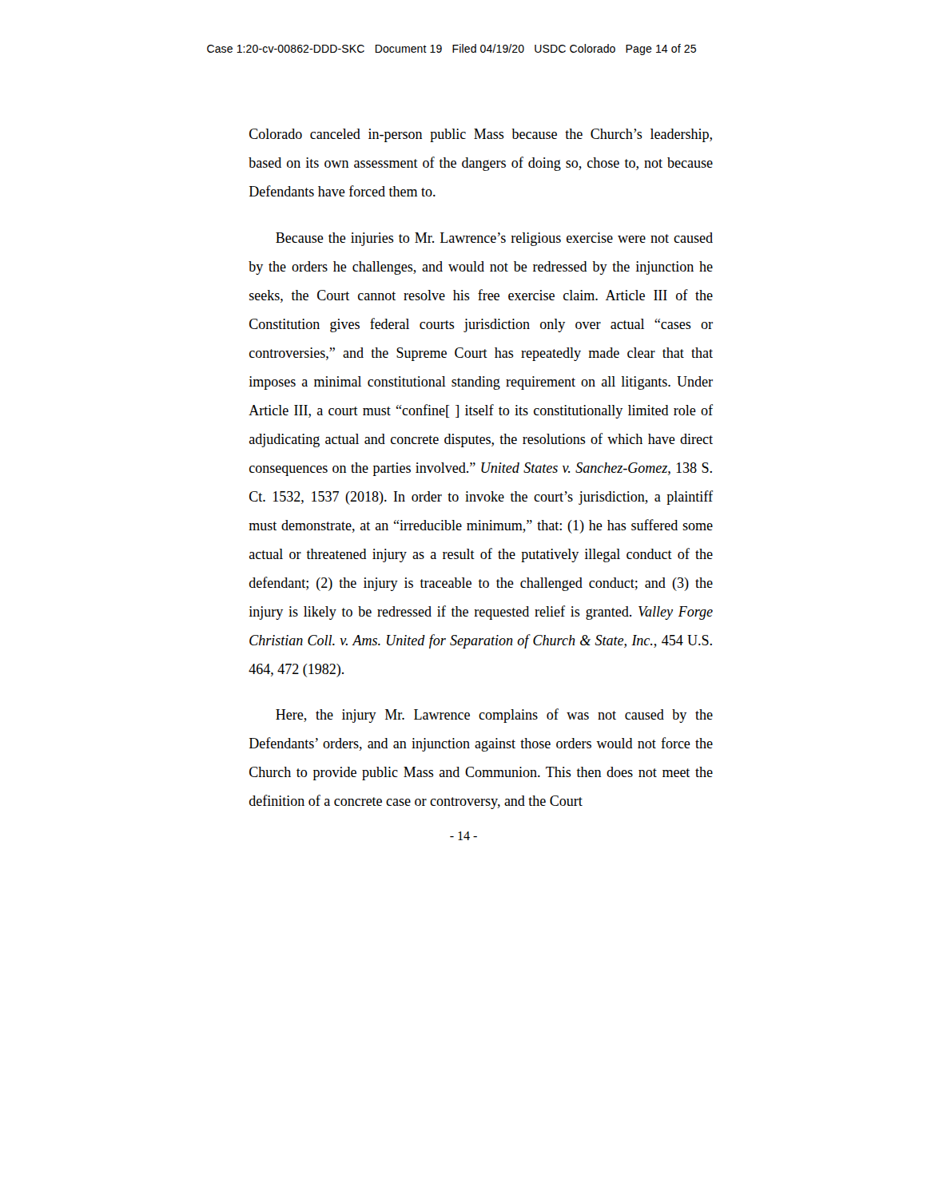Case 1:20-cv-00862-DDD-SKC Document 19 Filed 04/19/20 USDC Colorado Page 14 of 25
Colorado canceled in-person public Mass because the Church’s leadership, based on its own assessment of the dangers of doing so, chose to, not because Defendants have forced them to.
Because the injuries to Mr. Lawrence’s religious exercise were not caused by the orders he challenges, and would not be redressed by the injunction he seeks, the Court cannot resolve his free exercise claim. Article III of the Constitution gives federal courts jurisdiction only over actual “cases or controversies,” and the Supreme Court has repeatedly made clear that that imposes a minimal constitutional standing requirement on all litigants. Under Article III, a court must “confine[ ] itself to its constitutionally limited role of adjudicating actual and concrete disputes, the resolutions of which have direct consequences on the parties involved.” United States v. Sanchez-Gomez, 138 S. Ct. 1532, 1537 (2018). In order to invoke the court’s jurisdiction, a plaintiff must demonstrate, at an “irreducible minimum,” that: (1) he has suffered some actual or threatened injury as a result of the putatively illegal conduct of the defendant; (2) the injury is traceable to the challenged conduct; and (3) the injury is likely to be redressed if the requested relief is granted. Valley Forge Christian Coll. v. Ams. United for Separation of Church & State, Inc., 454 U.S. 464, 472 (1982).
Here, the injury Mr. Lawrence complains of was not caused by the Defendants’ orders, and an injunction against those orders would not force the Church to provide public Mass and Communion. This then does not meet the definition of a concrete case or controversy, and the Court
- 14 -